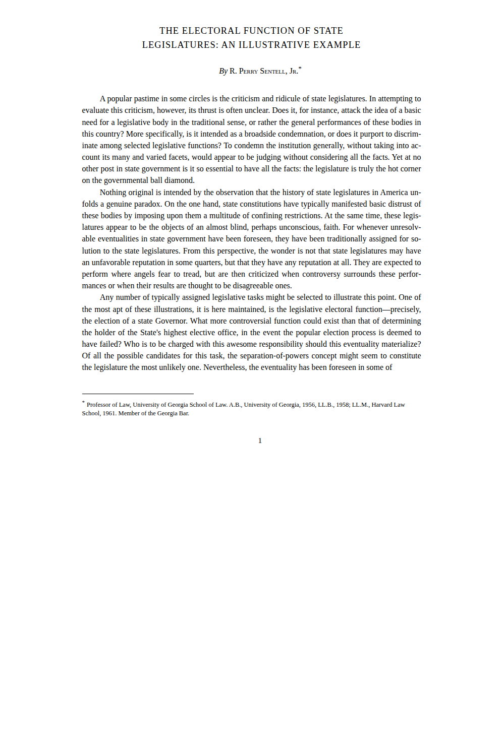The Electoral Function of State
Legislatures: An Illustrative Example
By R. Perry Sentell, Jr.*
A popular pastime in some circles is the criticism and ridicule of state legislatures. In attempting to evaluate this criticism, however, its thrust is often unclear. Does it, for instance, attack the idea of a basic need for a legislative body in the traditional sense, or rather the general performances of these bodies in this country? More specifically, is it intended as a broadside condemnation, or does it purport to discriminate among selected legislative functions? To condemn the institution generally, without taking into account its many and varied facets, would appear to be judging without considering all the facts. Yet at no other post in state government is it so essential to have all the facts: the legislature is truly the hot corner on the governmental ball diamond.
Nothing original is intended by the observation that the history of state legislatures in America unfolds a genuine paradox. On the one hand, state constitutions have typically manifested basic distrust of these bodies by imposing upon them a multitude of confining restrictions. At the same time, these legislatures appear to be the objects of an almost blind, perhaps unconscious, faith. For whenever unresolvable eventualities in state government have been foreseen, they have been traditionally assigned for solution to the state legislatures. From this perspective, the wonder is not that state legislatures may have an unfavorable reputation in some quarters, but that they have any reputation at all. They are expected to perform where angels fear to tread, but are then criticized when controversy surrounds these performances or when their results are thought to be disagreeable ones.
Any number of typically assigned legislative tasks might be selected to illustrate this point. One of the most apt of these illustrations, it is here maintained, is the legislative electoral function—precisely, the election of a state Governor. What more controversial function could exist than that of determining the holder of the State's highest elective office, in the event the popular election process is deemed to have failed? Who is to be charged with this awesome responsibility should this eventuality materialize? Of all the possible candidates for this task, the separation-of-powers concept might seem to constitute the legislature the most unlikely one. Nevertheless, the eventuality has been foreseen in some of
*Professor of Law, University of Georgia School of Law. A.B., University of Georgia, 1956, LL.B., 1958; LL.M., Harvard Law School, 1961. Member of the Georgia Bar.
1